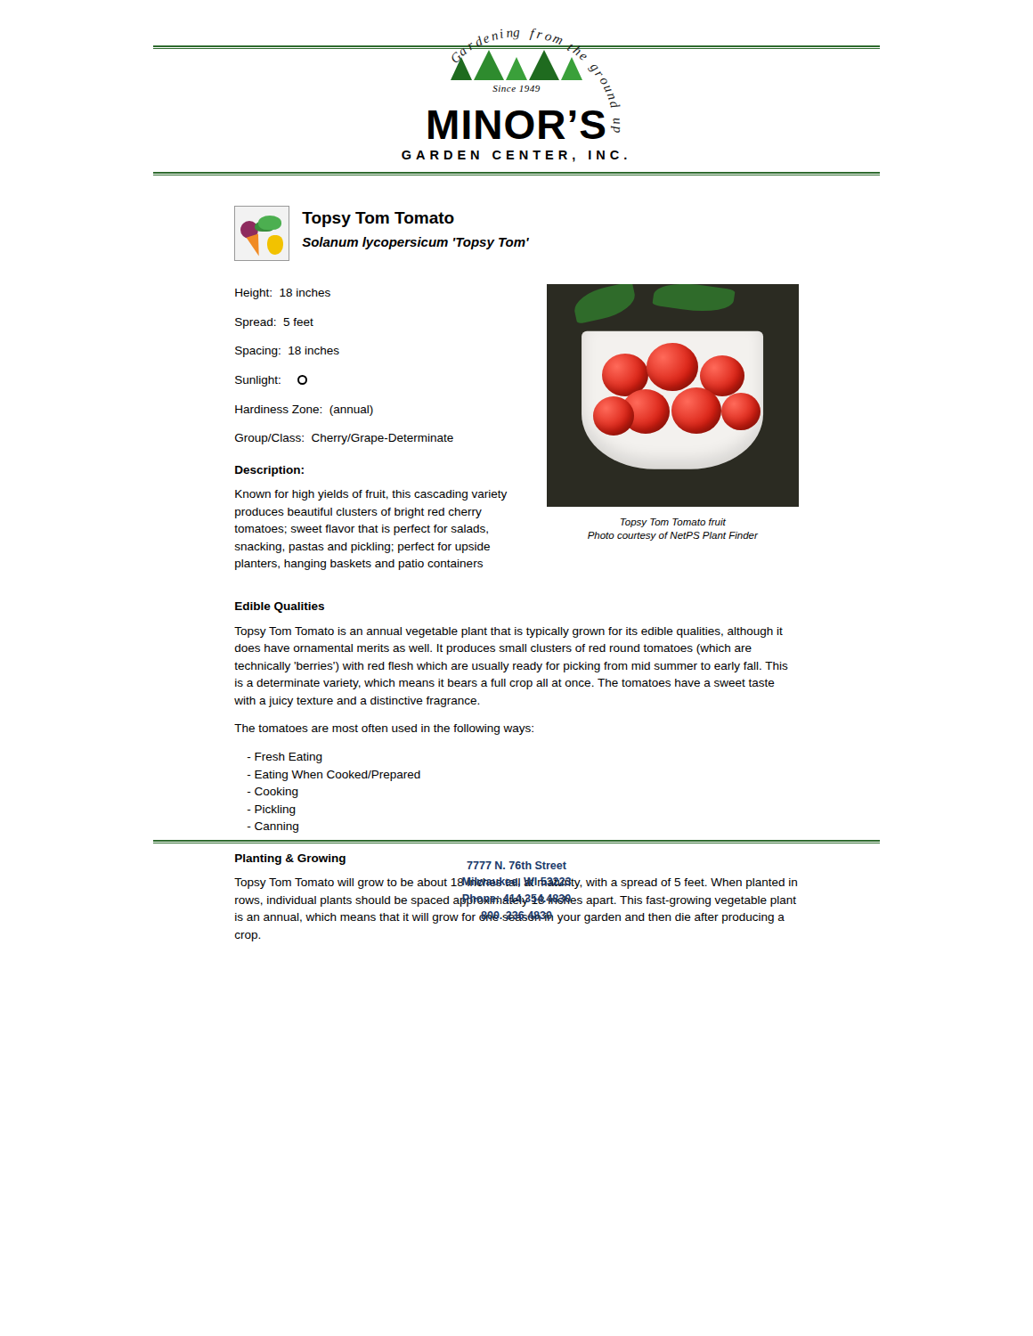G a r d e n i n g f r o m t h e g r o u n d u p
Since 1949
MINOR’S
GARDEN CENTER, INC.
Topsy Tom Tomato
Solanum lycopersicum 'Topsy Tom'
Height: 18 inches
Spread: 5 feet
Spacing: 18 inches
Sunlight:
Hardiness Zone: (annual)
Group/Class: Cherry/Grape-Determinate
Description:
Known for high yields of fruit, this cascading variety produces beautiful clusters of bright red cherry tomatoes; sweet flavor that is perfect for salads, snacking, pastas and pickling; perfect for upside planters, hanging baskets and patio containers
Topsy Tom Tomato fruit
Photo courtesy of NetPS Plant Finder
Edible Qualities
Topsy Tom Tomato is an annual vegetable plant that is typically grown for its edible qualities, although it does have ornamental merits as well. It produces small clusters of red round tomatoes (which are technically 'berries') with red flesh which are usually ready for picking from mid summer to early fall. This is a determinate variety, which means it bears a full crop all at once. The tomatoes have a sweet taste with a juicy texture and a distinctive fragrance.
The tomatoes are most often used in the following ways:
Fresh Eating
Eating When Cooked/Prepared
Cooking
Pickling
Canning
Planting & Growing
Topsy Tom Tomato will grow to be about 18 inches tall at maturity, with a spread of 5 feet. When planted in rows, individual plants should be spaced approximately 18 inches apart. This fast-growing vegetable plant is an annual, which means that it will grow for one season in your garden and then die after producing a crop.
7777 N. 76th Street
Milwaukee, WI 53223
Phone: 414.354.4830
800. 236.4830